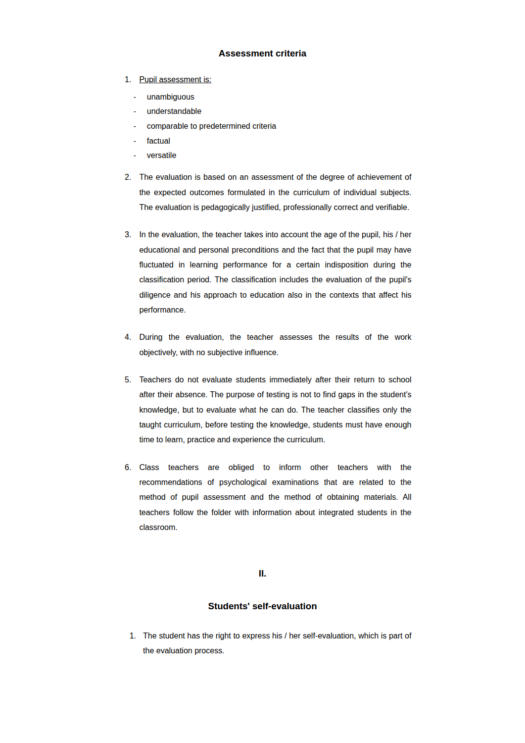Assessment criteria
Pupil assessment is:
unambiguous
understandable
comparable to predetermined criteria
factual
versatile
The evaluation is based on an assessment of the degree of achievement of the expected outcomes formulated in the curriculum of individual subjects. The evaluation is pedagogically justified, professionally correct and verifiable.
In the evaluation, the teacher takes into account the age of the pupil, his / her educational and personal preconditions and the fact that the pupil may have fluctuated in learning performance for a certain indisposition during the classification period. The classification includes the evaluation of the pupil's diligence and his approach to education also in the contexts that affect his performance.
During the evaluation, the teacher assesses the results of the work objectively, with no subjective influence.
Teachers do not evaluate students immediately after their return to school after their absence. The purpose of testing is not to find gaps in the student's knowledge, but to evaluate what he can do. The teacher classifies only the taught curriculum, before testing the knowledge, students must have enough time to learn, practice and experience the curriculum.
Class teachers are obliged to inform other teachers with the recommendations of psychological examinations that are related to the method of pupil assessment and the method of obtaining materials. All teachers follow the folder with information about integrated students in the classroom.
II.
Students' self-evaluation
The student has the right to express his / her self-evaluation, which is part of the evaluation process.